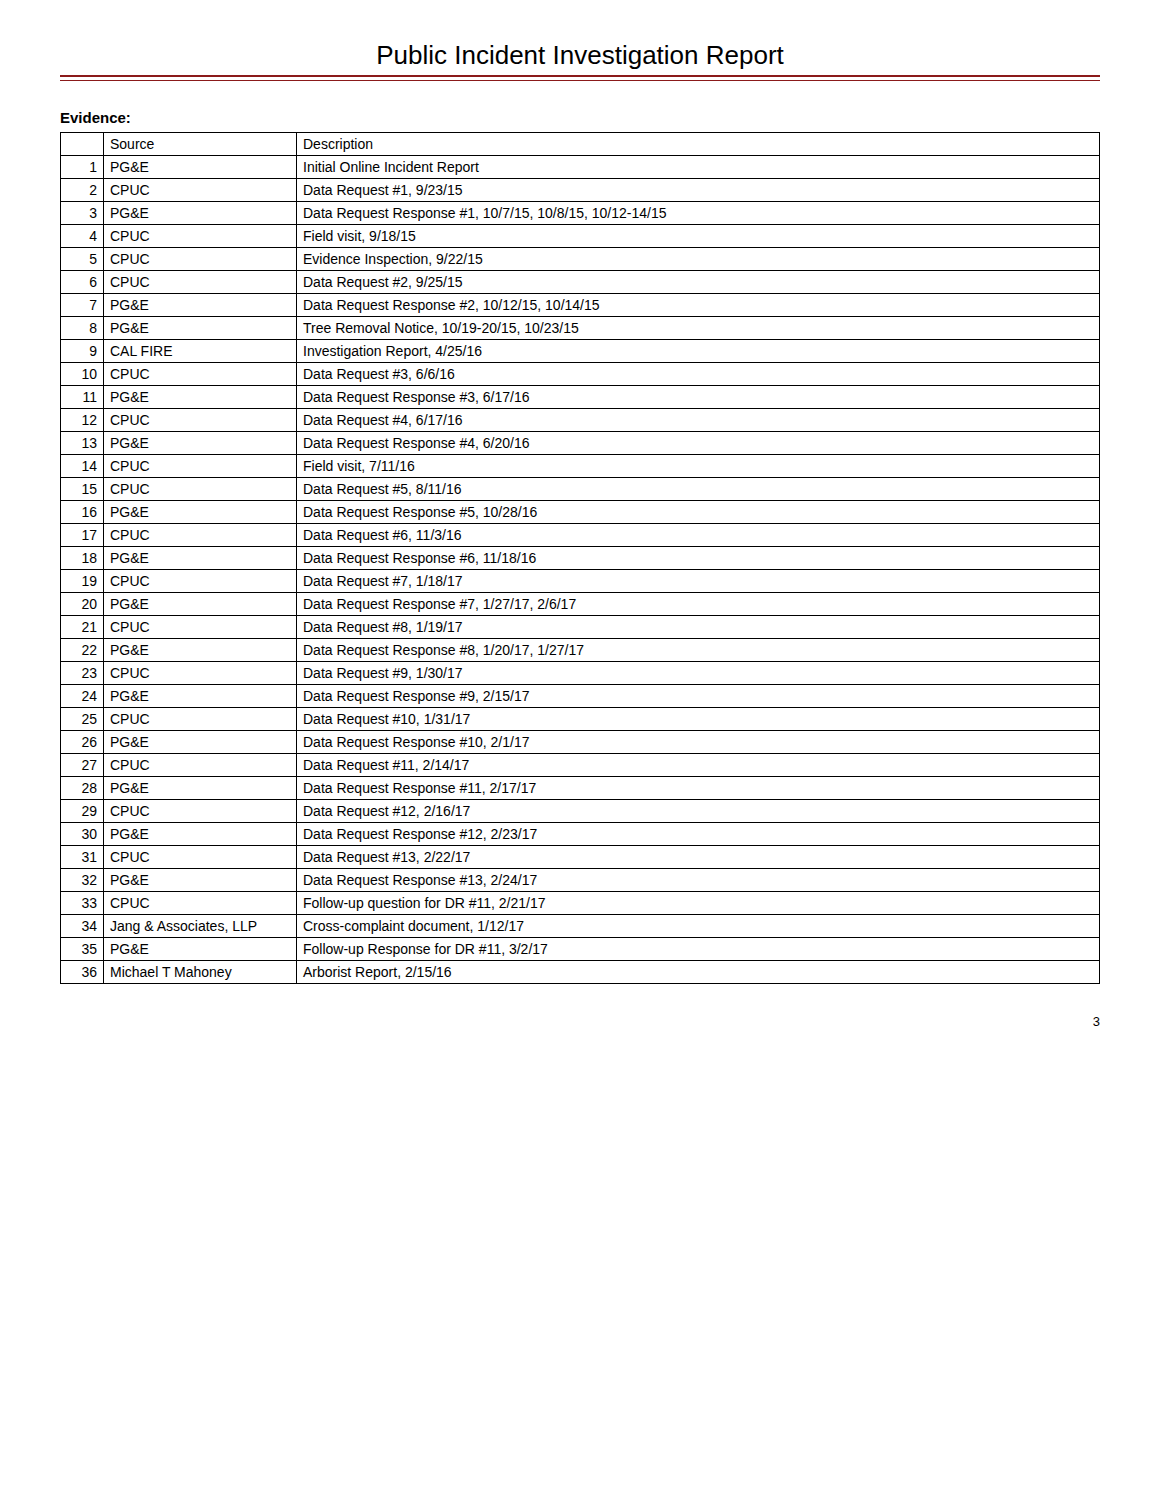Public Incident Investigation Report
Evidence:
| | Source | Description |
| --- | --- | --- |
| 1 | PG&E | Initial Online Incident Report |
| 2 | CPUC | Data Request #1, 9/23/15 |
| 3 | PG&E | Data Request Response #1, 10/7/15, 10/8/15, 10/12-14/15 |
| 4 | CPUC | Field visit, 9/18/15 |
| 5 | CPUC | Evidence Inspection, 9/22/15 |
| 6 | CPUC | Data Request #2, 9/25/15 |
| 7 | PG&E | Data Request Response #2, 10/12/15, 10/14/15 |
| 8 | PG&E | Tree Removal Notice, 10/19-20/15, 10/23/15 |
| 9 | CAL FIRE | Investigation Report, 4/25/16 |
| 10 | CPUC | Data Request #3, 6/6/16 |
| 11 | PG&E | Data Request Response #3, 6/17/16 |
| 12 | CPUC | Data Request #4, 6/17/16 |
| 13 | PG&E | Data Request Response #4, 6/20/16 |
| 14 | CPUC | Field visit, 7/11/16 |
| 15 | CPUC | Data Request #5, 8/11/16 |
| 16 | PG&E | Data Request Response #5, 10/28/16 |
| 17 | CPUC | Data Request #6, 11/3/16 |
| 18 | PG&E | Data Request Response #6, 11/18/16 |
| 19 | CPUC | Data Request #7, 1/18/17 |
| 20 | PG&E | Data Request Response #7, 1/27/17, 2/6/17 |
| 21 | CPUC | Data Request #8, 1/19/17 |
| 22 | PG&E | Data Request Response #8, 1/20/17, 1/27/17 |
| 23 | CPUC | Data Request #9, 1/30/17 |
| 24 | PG&E | Data Request Response #9, 2/15/17 |
| 25 | CPUC | Data Request #10, 1/31/17 |
| 26 | PG&E | Data Request Response #10, 2/1/17 |
| 27 | CPUC | Data Request #11, 2/14/17 |
| 28 | PG&E | Data Request Response #11, 2/17/17 |
| 29 | CPUC | Data Request #12, 2/16/17 |
| 30 | PG&E | Data Request Response #12, 2/23/17 |
| 31 | CPUC | Data Request #13, 2/22/17 |
| 32 | PG&E | Data Request Response #13, 2/24/17 |
| 33 | CPUC | Follow-up question for DR #11, 2/21/17 |
| 34 | Jang & Associates, LLP | Cross-complaint document, 1/12/17 |
| 35 | PG&E | Follow-up Response for DR #11, 3/2/17 |
| 36 | Michael T Mahoney | Arborist Report, 2/15/16 |
3